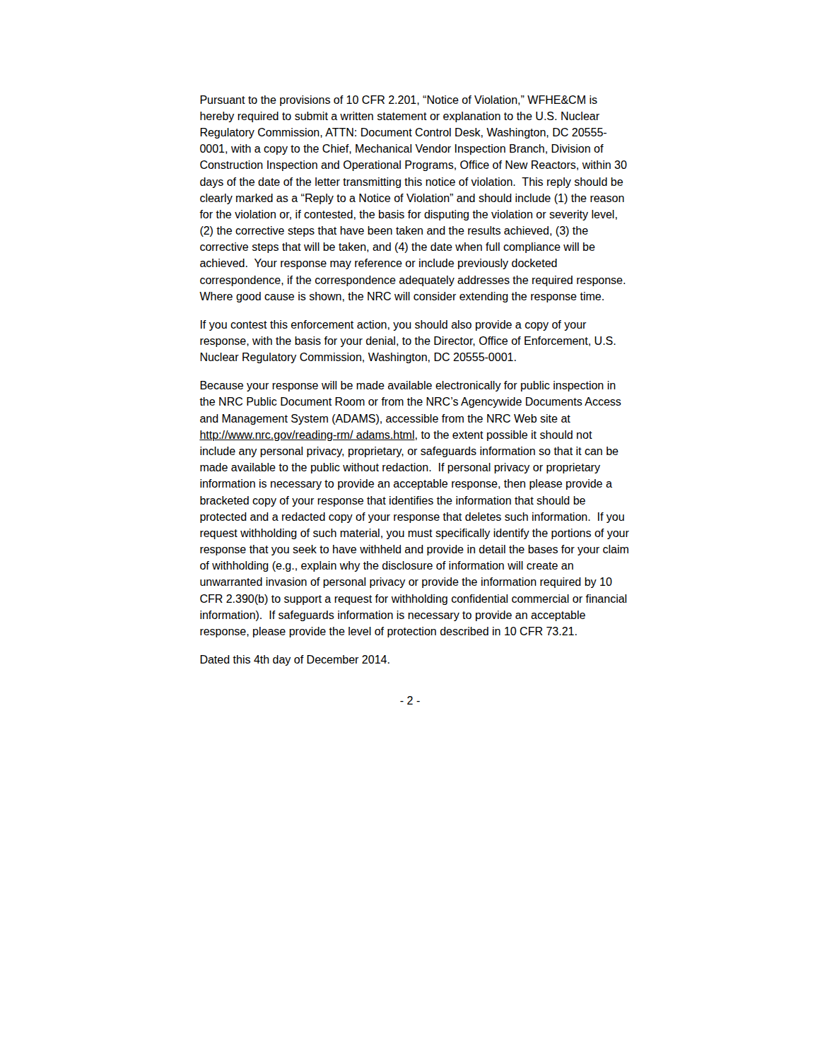Pursuant to the provisions of 10 CFR 2.201, “Notice of Violation,” WFHE&CM is hereby required to submit a written statement or explanation to the U.S. Nuclear Regulatory Commission, ATTN: Document Control Desk, Washington, DC 20555-0001, with a copy to the Chief, Mechanical Vendor Inspection Branch, Division of Construction Inspection and Operational Programs, Office of New Reactors, within 30 days of the date of the letter transmitting this notice of violation. This reply should be clearly marked as a “Reply to a Notice of Violation” and should include (1) the reason for the violation or, if contested, the basis for disputing the violation or severity level, (2) the corrective steps that have been taken and the results achieved, (3) the corrective steps that will be taken, and (4) the date when full compliance will be achieved. Your response may reference or include previously docketed correspondence, if the correspondence adequately addresses the required response. Where good cause is shown, the NRC will consider extending the response time.
If you contest this enforcement action, you should also provide a copy of your response, with the basis for your denial, to the Director, Office of Enforcement, U.S. Nuclear Regulatory Commission, Washington, DC 20555-0001.
Because your response will be made available electronically for public inspection in the NRC Public Document Room or from the NRC’s Agencywide Documents Access and Management System (ADAMS), accessible from the NRC Web site at http://www.nrc.gov/reading-rm/ adams.html, to the extent possible it should not include any personal privacy, proprietary, or safeguards information so that it can be made available to the public without redaction. If personal privacy or proprietary information is necessary to provide an acceptable response, then please provide a bracketed copy of your response that identifies the information that should be protected and a redacted copy of your response that deletes such information. If you request withholding of such material, you must specifically identify the portions of your response that you seek to have withheld and provide in detail the bases for your claim of withholding (e.g., explain why the disclosure of information will create an unwarranted invasion of personal privacy or provide the information required by 10 CFR 2.390(b) to support a request for withholding confidential commercial or financial information). If safeguards information is necessary to provide an acceptable response, please provide the level of protection described in 10 CFR 73.21.
Dated this 4th day of December 2014.
- 2 -